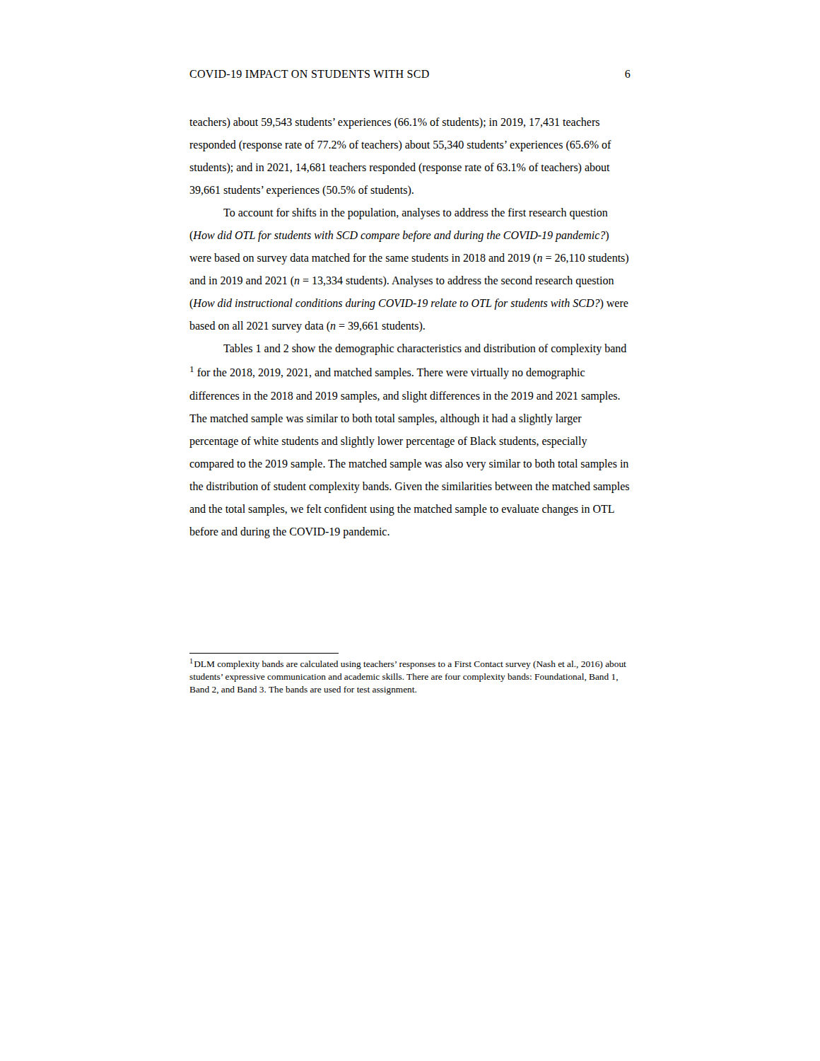COVID-19 Impact on Students with SCD 6
teachers) about 59,543 students’ experiences (66.1% of students); in 2019, 17,431 teachers responded (response rate of 77.2% of teachers) about 55,340 students’ experiences (65.6% of students); and in 2021, 14,681 teachers responded (response rate of 63.1% of teachers) about 39,661 students’ experiences (50.5% of students).
To account for shifts in the population, analyses to address the first research question (How did OTL for students with SCD compare before and during the COVID-19 pandemic?) were based on survey data matched for the same students in 2018 and 2019 (n = 26,110 students) and in 2019 and 2021 (n = 13,334 students). Analyses to address the second research question (How did instructional conditions during COVID-19 relate to OTL for students with SCD?) were based on all 2021 survey data (n = 39,661 students).
Tables 1 and 2 show the demographic characteristics and distribution of complexity band 1 for the 2018, 2019, 2021, and matched samples. There were virtually no demographic differences in the 2018 and 2019 samples, and slight differences in the 2019 and 2021 samples. The matched sample was similar to both total samples, although it had a slightly larger percentage of white students and slightly lower percentage of Black students, especially compared to the 2019 sample. The matched sample was also very similar to both total samples in the distribution of student complexity bands. Given the similarities between the matched samples and the total samples, we felt confident using the matched sample to evaluate changes in OTL before and during the COVID-19 pandemic.
1DLM complexity bands are calculated using teachers’ responses to a First Contact survey (Nash et al., 2016) about students’ expressive communication and academic skills. There are four complexity bands: Foundational, Band 1, Band 2, and Band 3. The bands are used for test assignment.